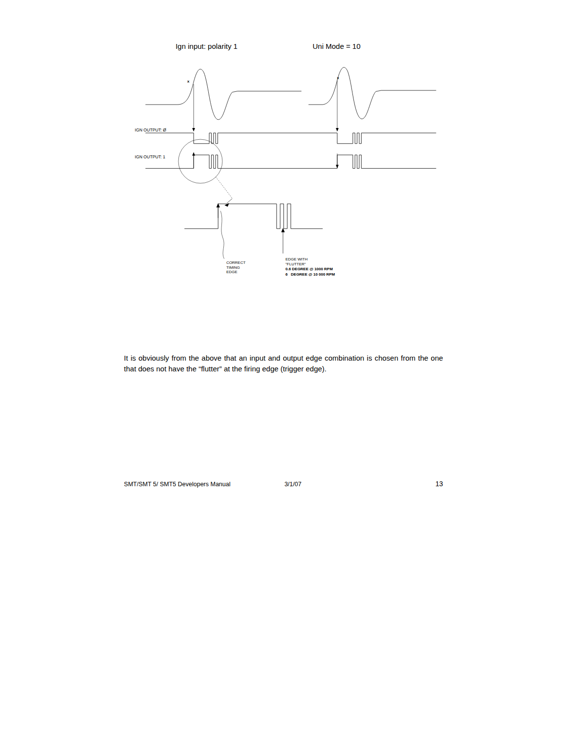Ign input: polarity 1
Uni Mode = 10
x x IGN OUTPUT: Ø IGN OUTPUT: 1 CORRECT TIMING EDGE EDGE WITH "FLUTTER" 0.6 DEGREE @ 1000 RPM 6 DEGREE @ 10 000 RPM
It is obviously from the above that an input and output edge combination is chosen from the one that does not have the “flutter” at the firing edge (trigger edge).
SMT/SMT 5/ SMT5 Developers Manual 3/1/07 13